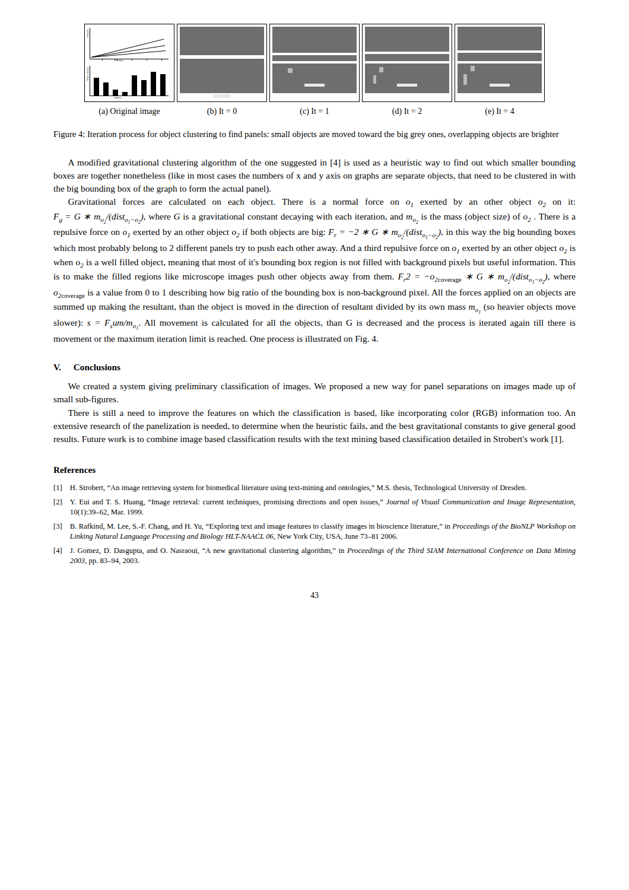Parameter
Time (min)
Relative activity
Inhibitor
(a) Original image
(b) It = 0
(c) It = 1
(d) It = 2
(e) It = 4
Figure 4: Iteration process for object clustering to find panels: small objects are moved toward the big grey ones, overlapping objects are brighter
A modified gravitational clustering algorithm of the one suggested in [4] is used as a heuristic way to find out which smaller bounding boxes are together nonetheless (like in most cases the numbers of x and y axis on graphs are separate objects, that need to be clustered in with the big bounding box of the graph to form the actual panel).
Gravitational forces are calculated on each object. There is a normal force on o1 exerted by an other object o2 on it: Fg = G ∗ mo2/(disto1−o2), where G is a gravitational constant decaying with each iteration, and mo2 is the mass (object size) of o2 . There is a repulsive force on o1 exerted by an other object o2 if both objects are big: Fr = −2 ∗ G ∗ mo2/(disto1−o2), in this way the big bounding boxes which most probably belong to 2 different panels try to push each other away. And a third repulsive force on o1 exerted by an other object o2 is when o2 is a well filled object, meaning that most of it's bounding box region is not filled with background pixels but useful information. This is to make the filled regions like microscope images push other objects away from them. Fr2 = −o2coverage ∗ G ∗ mo2/(disto1−o2), where o2coverage is a value from 0 to 1 describing how big ratio of the bounding box is non-background pixel. All the forces applied on an objects are summed up making the resultant, than the object is moved in the direction of resultant divided by its own mass mo1 (so heavier objects move slower): s = Fsum/mo1. All movement is calculated for all the objects, than G is decreased and the process is iterated again till there is movement or the maximum iteration limit is reached. One process is illustrated on Fig. 4.
V. Conclusions
We created a system giving preliminary classification of images. We proposed a new way for panel separations on images made up of small sub-figures.
There is still a need to improve the features on which the classification is based, like incorporating color (RGB) information too. An extensive research of the panelization is needed, to determine when the heuristic fails, and the best gravitational constants to give general good results. Future work is to combine image based classification results with the text mining based classification detailed in Strobert's work [1].
References
[1] H. Strobert, “An image retrieving system for biomedical literature using text-mining and ontologies,” M.S. thesis, Technological University of Dresden.
[2] Y. Eui and T. S. Huang, “Image retrieval: current techniques, promising directions and open issues,” Journal of Visual Communication and Image Representation, 10(1):39–62, Mar. 1999.
[3] B. Rafkind, M. Lee, S.-F. Chang, and H. Yu, “Exploring text and image features to classify images in bioscience literature,” in Proceedings of the BioNLP Workshop on Linking Natural Language Processing and Biology HLT-NAACL 06, New York City, USA, June 73–81 2006.
[4] J. Gomez, D. Dasgupta, and O. Nasraoui, “A new gravitational clustering algorithm,” in Proceedings of the Third SIAM International Conference on Data Mining 2003, pp. 83–94, 2003.
43